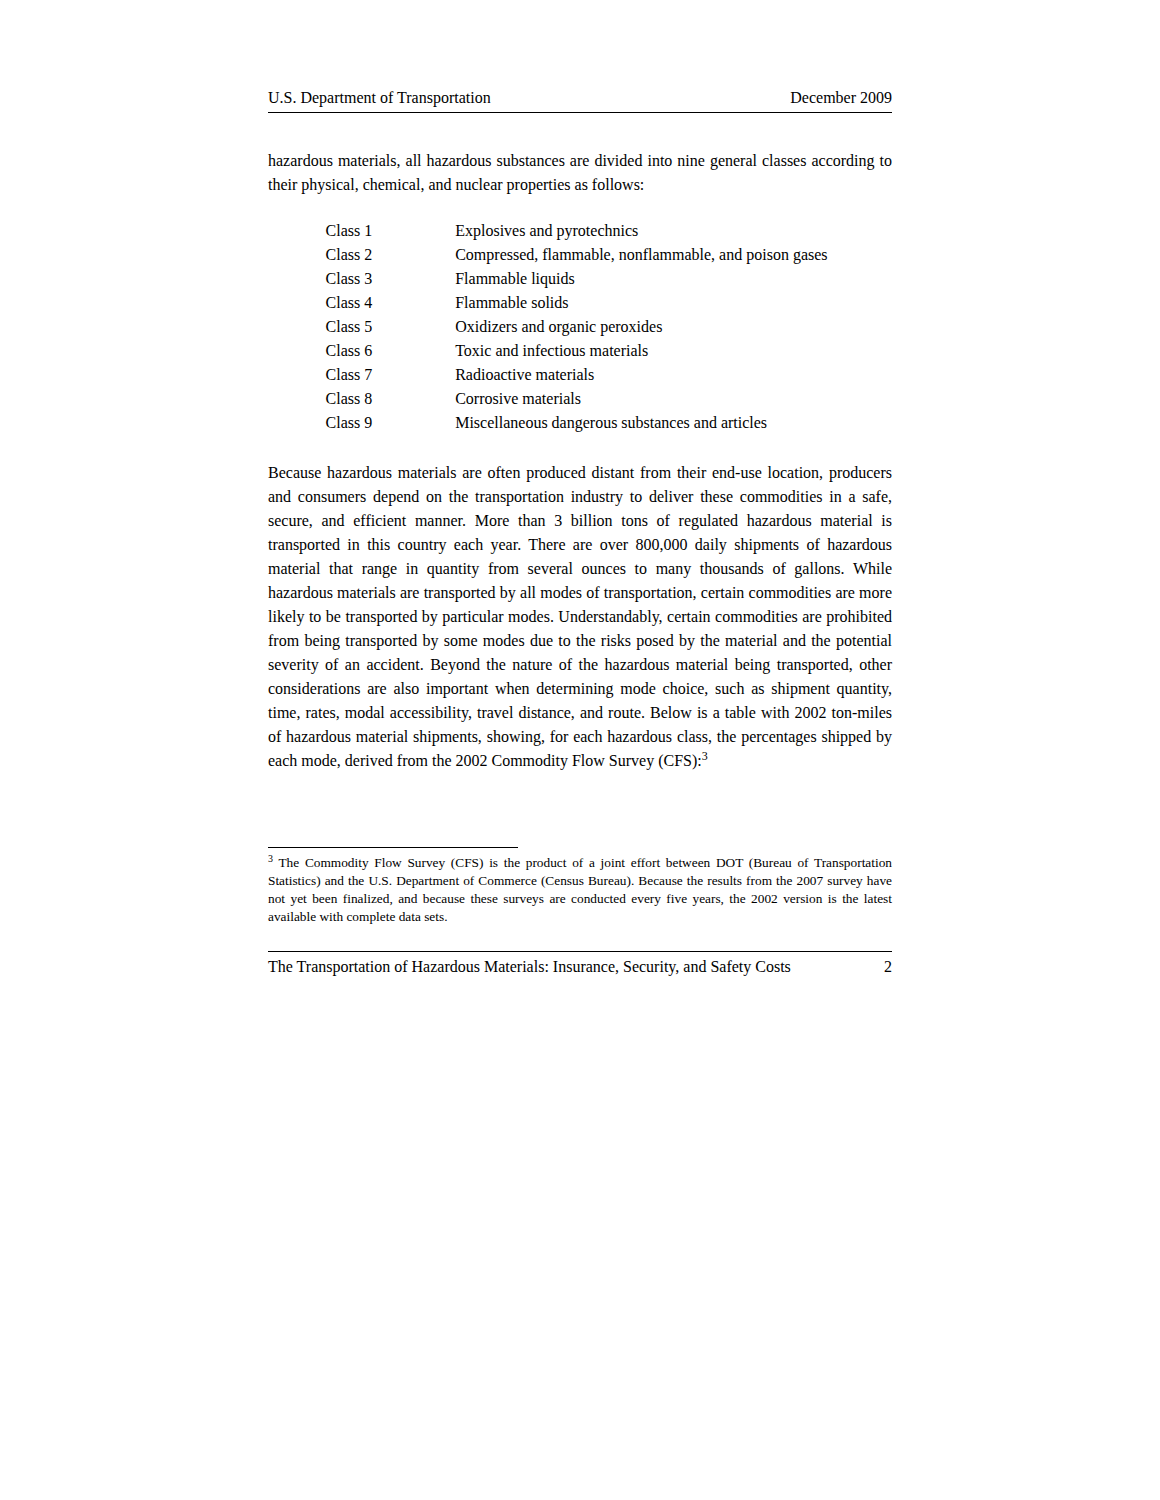U.S. Department of Transportation December 2009
hazardous materials, all hazardous substances are divided into nine general classes according to their physical, chemical, and nuclear properties as follows:
| Class 1 | Explosives and pyrotechnics |
| Class 2 | Compressed, flammable, nonflammable, and poison gases |
| Class 3 | Flammable liquids |
| Class 4 | Flammable solids |
| Class 5 | Oxidizers and organic peroxides |
| Class 6 | Toxic and infectious materials |
| Class 7 | Radioactive materials |
| Class 8 | Corrosive materials |
| Class 9 | Miscellaneous dangerous substances and articles |
Because hazardous materials are often produced distant from their end-use location, producers and consumers depend on the transportation industry to deliver these commodities in a safe, secure, and efficient manner. More than 3 billion tons of regulated hazardous material is transported in this country each year. There are over 800,000 daily shipments of hazardous material that range in quantity from several ounces to many thousands of gallons. While hazardous materials are transported by all modes of transportation, certain commodities are more likely to be transported by particular modes. Understandably, certain commodities are prohibited from being transported by some modes due to the risks posed by the material and the potential severity of an accident. Beyond the nature of the hazardous material being transported, other considerations are also important when determining mode choice, such as shipment quantity, time, rates, modal accessibility, travel distance, and route. Below is a table with 2002 ton-miles of hazardous material shipments, showing, for each hazardous class, the percentages shipped by each mode, derived from the 2002 Commodity Flow Survey (CFS):3
3 The Commodity Flow Survey (CFS) is the product of a joint effort between DOT (Bureau of Transportation Statistics) and the U.S. Department of Commerce (Census Bureau). Because the results from the 2007 survey have not yet been finalized, and because these surveys are conducted every five years, the 2002 version is the latest available with complete data sets.
The Transportation of Hazardous Materials: Insurance, Security, and Safety Costs 2